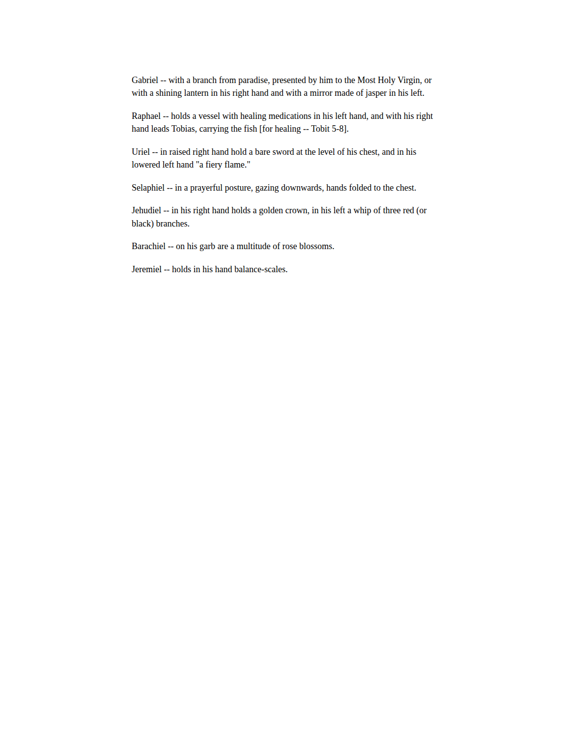Gabriel -- with a branch from paradise, presented by him to the Most Holy Virgin, or with a shining lantern in his right hand and with a mirror made of jasper in his left.
Raphael -- holds a vessel with healing medications in his left hand, and with his right hand leads Tobias, carrying the fish [for healing -- Tobit 5-8].
Uriel -- in raised right hand hold a bare sword at the level of his chest, and in his lowered left hand "a fiery flame."
Selaphiel -- in a prayerful posture, gazing downwards, hands folded to the chest.
Jehudiel -- in his right hand holds a golden crown, in his left a whip of three red (or black) branches.
Barachiel -- on his garb are a multitude of rose blossoms.
Jeremiel -- holds in his hand balance-scales.